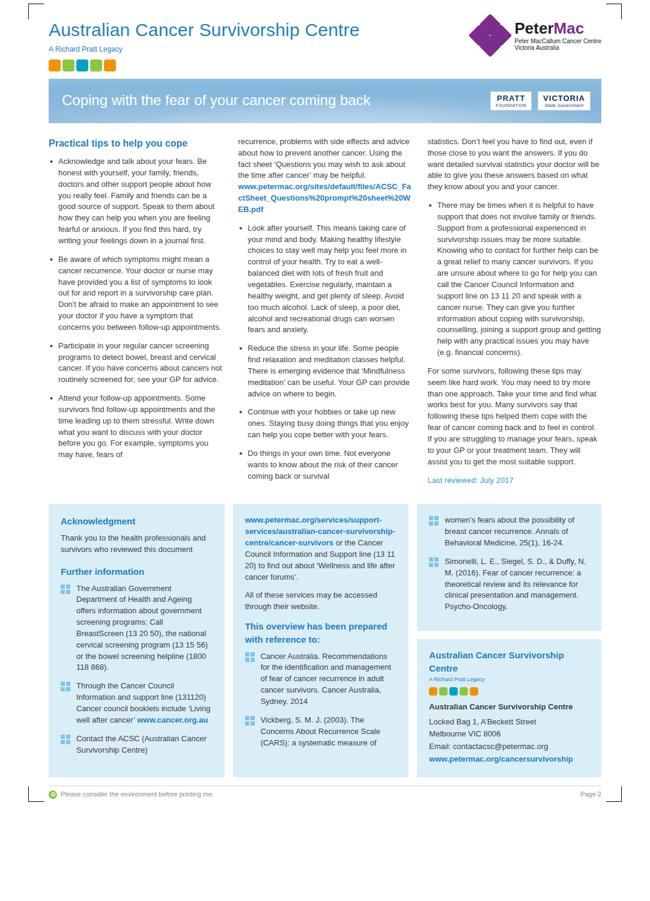Australian Cancer Survivorship Centre
A Richard Pratt Legacy
PeterMac
Peter MacCallum Cancer Centre
Victoria Australia
Coping with the fear of your cancer coming back
PRATT
FOUNDATION
VICTORIA
State Government
Practical tips to help you cope
Acknowledge and talk about your fears. Be honest with yourself, your family, friends, doctors and other support people about how you really feel. Family and friends can be a good source of support. Speak to them about how they can help you when you are feeling fearful or anxious. If you find this hard, try writing your feelings down in a journal first.
Be aware of which symptoms might mean a cancer recurrence. Your doctor or nurse may have provided you a list of symptoms to look out for and report in a survivorship care plan. Don't be afraid to make an appointment to see your doctor if you have a symptom that concerns you between follow-up appointments.
Participate in your regular cancer screening programs to detect bowel, breast and cervical cancer. If you have concerns about cancers not routinely screened for, see your GP for advice.
Attend your follow-up appointments. Some survivors find follow-up appointments and the time leading up to them stressful. Write down what you want to discuss with your doctor before you go. For example, symptoms you may have, fears of
recurrence, problems with side effects and advice about how to prevent another cancer. Using the fact sheet ‘Questions you may wish to ask about the time after cancer’ may be helpful. www.petermac.org/sites/default/files/ACSC_FactSheet_Questions%20prompt%20sheet%20WEB.pdf
Look after yourself. This means taking care of your mind and body. Making healthy lifestyle choices to stay well may help you feel more in control of your health. Try to eat a well-balanced diet with lots of fresh fruit and vegetables. Exercise regularly, maintain a healthy weight, and get plenty of sleep. Avoid too much alcohol. Lack of sleep, a poor diet, alcohol and recreational drugs can worsen fears and anxiety.
Reduce the stress in your life. Some people find relaxation and meditation classes helpful. There is emerging evidence that ‘Mindfulness meditation’ can be useful. Your GP can provide advice on where to begin.
Continue with your hobbies or take up new ones. Staying busy doing things that you enjoy can help you cope better with your fears.
Do things in your own time. Not everyone wants to know about the risk of their cancer coming back or survival
statistics. Don’t feel you have to find out, even if those close to you want the answers. If you do want detailed survival statistics your doctor will be able to give you these answers based on what they know about you and your cancer.
There may be times when it is helpful to have support that does not involve family or friends. Support from a professional experienced in survivorship issues may be more suitable. Knowing who to contact for further help can be a great relief to many cancer survivors. If you are unsure about where to go for help you can call the Cancer Council Information and support line on 13 11 20 and speak with a cancer nurse. They can give you further information about coping with survivorship, counselling, joining a support group and getting help with any practical issues you may have (e.g. financial concerns).
For some survivors, following these tips may seem like hard work. You may need to try more than one approach. Take your time and find what works best for you. Many survivors say that following these tips helped them cope with the fear of cancer coming back and to feel in control. If you are struggling to manage your fears, speak to your GP or your treatment team. They will assist you to get the most suitable support.
Last reviewed: July 2017
Acknowledgment
Thank you to the health professionals and survivors who reviewed this document
Further information
The Australian Government Department of Health and Ageing offers information about government screening programs: Call BreastScreen (13 20 50), the national cervical screening program (13 15 56) or the bowel screening helpline (1800 118 868).
Through the Cancer Council Information and support line (131120) Cancer council booklets include ‘Living well after cancer’ www.cancer.org.au
Contact the ACSC (Australian Cancer Survivorship Centre)
www.petermac.org/services/support-services/australian-cancer-survivorship-centre/cancer-survivors or the Cancer Council Information and Support line (13 11 20) to find out about ‘Wellness and life after cancer forums’.
All of these services may be accessed through their website.
This overview has been prepared with reference to:
Cancer Australia. Recommendations for the identification and management of fear of cancer recurrence in adult cancer survivors. Cancer Australia, Sydney. 2014
Vickberg, S. M. J. (2003). The Concerns About Recurrence Scale (CARS): a systematic measure of
women’s fears about the possibility of breast cancer recurrence. Annals of Behavioral Medicine, 25(1), 16-24.
Simonelli, L. E., Siegel, S. D., & Duffy, N. M. (2016). Fear of cancer recurrence: a theoretical review and its relevance for clinical presentation and management. Psycho-Oncology.
Australian Cancer Survivorship Centre
A Richard Pratt Legacy
Australian Cancer Survivorship Centre
Locked Bag 1, A’Beckett Street
Melbourne VIC 8006
Email: contactacsc@petermac.org
www.petermac.org/cancersurvivorship
Please consider the environment before printing me.
Page 2